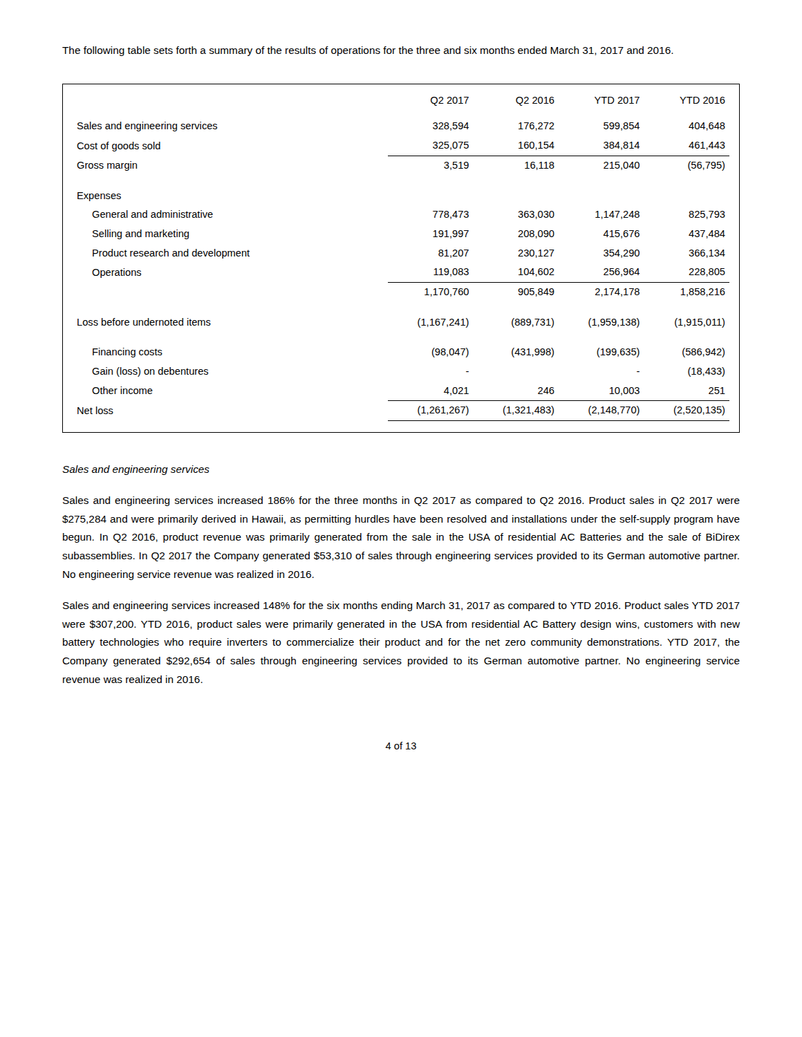The following table sets forth a summary of the results of operations for the three and six months ended March 31, 2017 and 2016.
| | Q2 2017 | Q2 2016 | YTD 2017 | YTD 2016 |
| Sales and engineering services | 328,594 | 176,272 | 599,854 | 404,648 |
| Cost of goods sold | 325,075 | 160,154 | 384,814 | 461,443 |
| Gross margin | 3,519 | 16,118 | 215,040 | (56,795) |
| Expenses | | | | |
| General and administrative | 778,473 | 363,030 | 1,147,248 | 825,793 |
| Selling and marketing | 191,997 | 208,090 | 415,676 | 437,484 |
| Product research and development | 81,207 | 230,127 | 354,290 | 366,134 |
| Operations | 119,083 | 104,602 | 256,964 | 228,805 |
| | 1,170,760 | 905,849 | 2,174,178 | 1,858,216 |
| Loss before undernoted items | (1,167,241) | (889,731) | (1,959,138) | (1,915,011) |
| Financing costs | (98,047) | (431,998) | (199,635) | (586,942) |
| Gain (loss) on debentures | - | | - | (18,433) |
| Other income | 4,021 | 246 | 10,003 | 251 |
| Net loss | (1,261,267) | (1,321,483) | (2,148,770) | (2,520,135) |
Sales and engineering services
Sales and engineering services increased 186% for the three months in Q2 2017 as compared to Q2 2016. Product sales in Q2 2017 were $275,284 and were primarily derived in Hawaii, as permitting hurdles have been resolved and installations under the self-supply program have begun. In Q2 2016, product revenue was primarily generated from the sale in the USA of residential AC Batteries and the sale of BiDirex subassemblies. In Q2 2017 the Company generated $53,310 of sales through engineering services provided to its German automotive partner. No engineering service revenue was realized in 2016.
Sales and engineering services increased 148% for the six months ending March 31, 2017 as compared to YTD 2016. Product sales YTD 2017 were $307,200. YTD 2016, product sales were primarily generated in the USA from residential AC Battery design wins, customers with new battery technologies who require inverters to commercialize their product and for the net zero community demonstrations. YTD 2017, the Company generated $292,654 of sales through engineering services provided to its German automotive partner. No engineering service revenue was realized in 2016.
4 of 13